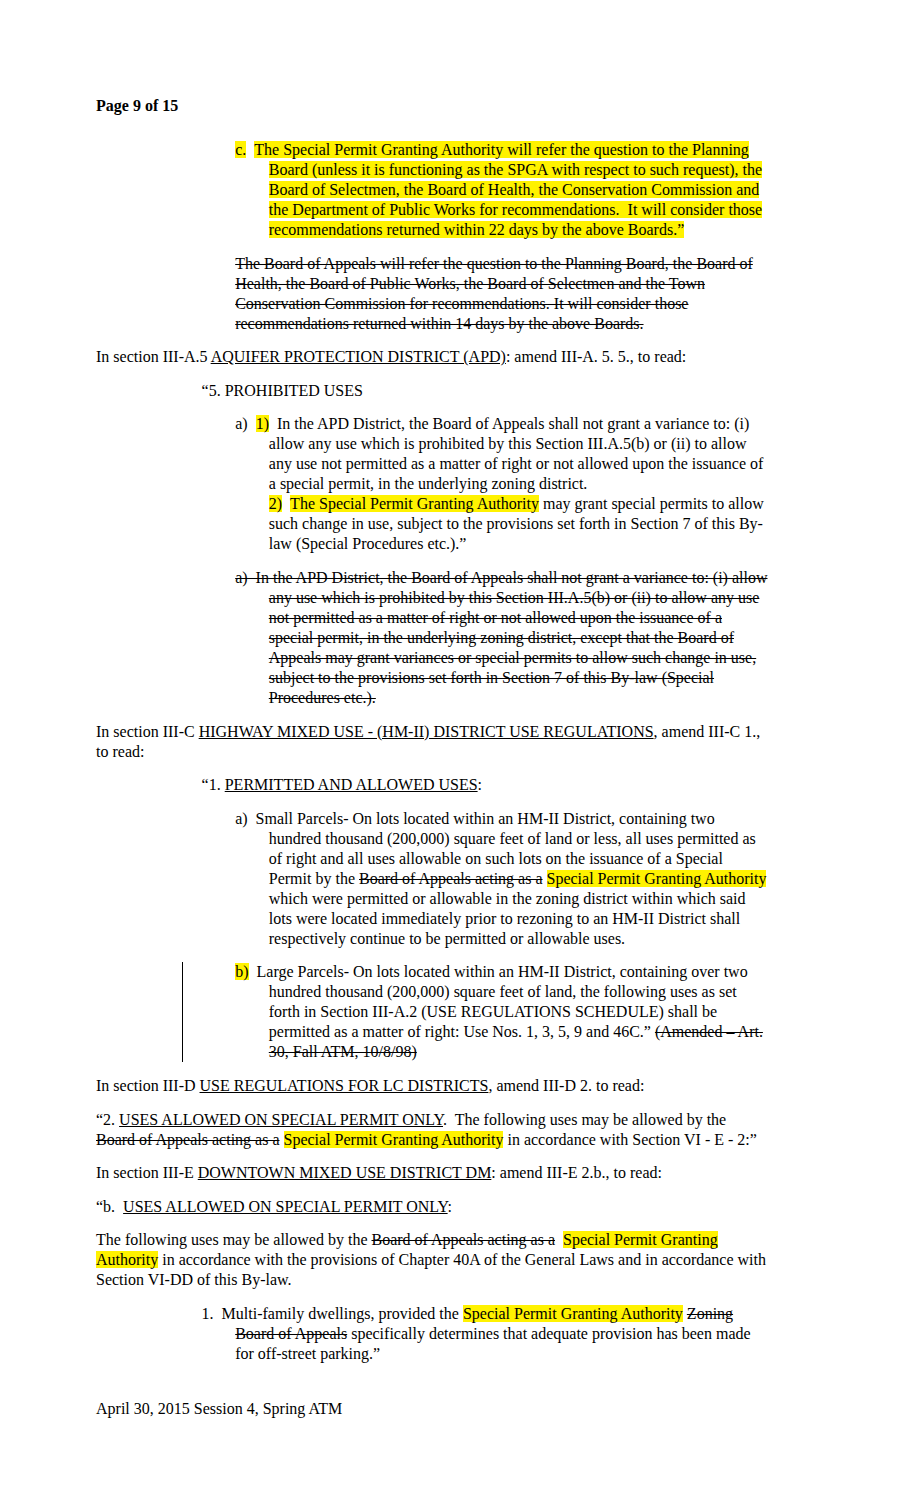Page 9 of 15
c. The Special Permit Granting Authority will refer the question to the Planning Board (unless it is functioning as the SPGA with respect to such request), the Board of Selectmen, the Board of Health, the Conservation Commission and the Department of Public Works for recommendations. It will consider those recommendations returned within 22 days by the above Boards.”
The Board of Appeals will refer the question to the Planning Board, the Board of Health, the Board of Public Works, the Board of Selectmen and the Town Conservation Commission for recommendations. It will consider those recommendations returned within 14 days by the above Boards.
In section III-A.5 AQUIFER PROTECTION DISTRICT (APD): amend III-A. 5. 5., to read:
“5. PROHIBITED USES
a) 1) In the APD District, the Board of Appeals shall not grant a variance to: (i) allow any use which is prohibited by this Section III.A.5(b) or (ii) to allow any use not permitted as a matter of right or not allowed upon the issuance of a special permit, in the underlying zoning district.
2) The Special Permit Granting Authority may grant special permits to allow such change in use, subject to the provisions set forth in Section 7 of this By-law (Special Procedures etc.).”
a) In the APD District, the Board of Appeals shall not grant a variance to: (i) allow any use which is prohibited by this Section III.A.5(b) or (ii) to allow any use not permitted as a matter of right or not allowed upon the issuance of a special permit, in the underlying zoning district, except that the Board of Appeals may grant variances or special permits to allow such change in use, subject to the provisions set forth in Section 7 of this By-law (Special Procedures etc.).
In section III-C HIGHWAY MIXED USE - (HM-II) DISTRICT USE REGULATIONS, amend III-C 1., to read:
“1. PERMITTED AND ALLOWED USES:
a) Small Parcels- On lots located within an HM-II District, containing two hundred thousand (200,000) square feet of land or less, all uses permitted as of right and all uses allowable on such lots on the issuance of a Special Permit by the Board of Appeals acting as a Special Permit Granting Authority which were permitted or allowable in the zoning district within which said lots were located immediately prior to rezoning to an HM-II District shall respectively continue to be permitted or allowable uses.
b) Large Parcels- On lots located within an HM-II District, containing over two hundred thousand (200,000) square feet of land, the following uses as set forth in Section III-A.2 (USE REGULATIONS SCHEDULE) shall be permitted as a matter of right: Use Nos. 1, 3, 5, 9 and 46C.” (Amended – Art. 30, Fall ATM, 10/8/98)
In section III-D USE REGULATIONS FOR LC DISTRICTS, amend III-D 2. to read:
“2. USES ALLOWED ON SPECIAL PERMIT ONLY. The following uses may be allowed by the Board of Appeals acting as a Special Permit Granting Authority in accordance with Section VI - E - 2:”
In section III-E DOWNTOWN MIXED USE DISTRICT DM: amend III-E 2.b., to read:
“b. USES ALLOWED ON SPECIAL PERMIT ONLY:
The following uses may be allowed by the Board of Appeals acting as a Special Permit Granting Authority in accordance with the provisions of Chapter 40A of the General Laws and in accordance with Section VI-DD of this By-law.
1. Multi-family dwellings, provided the Special Permit Granting Authority Zoning Board of Appeals specifically determines that adequate provision has been made for off-street parking.”
April 30, 2015 Session 4, Spring ATM